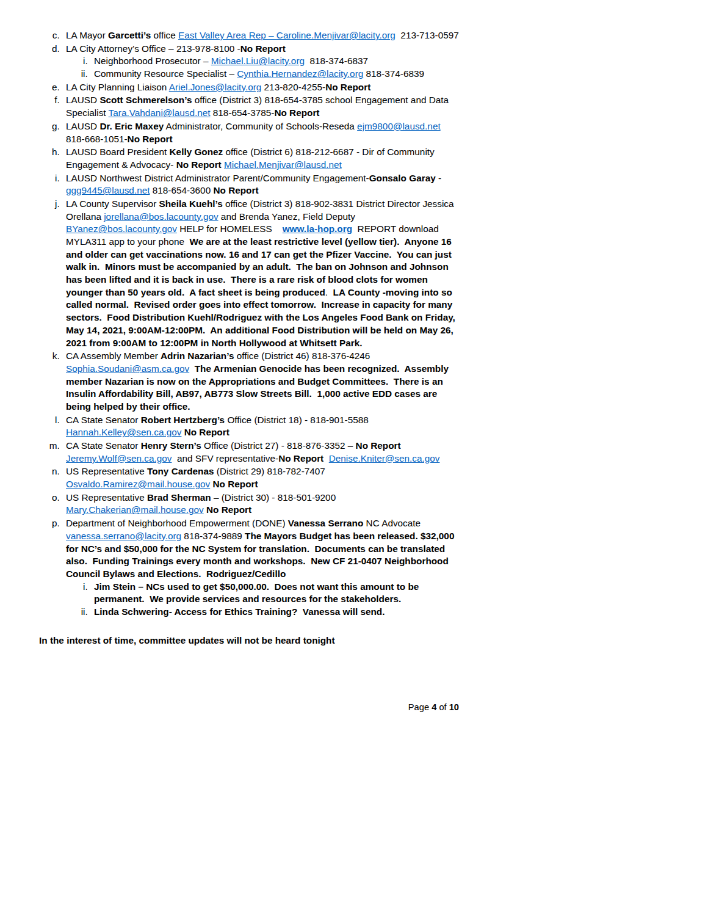LA Mayor Garcetti’s office East Valley Area Rep – Caroline.Menjivar@lacity.org 213-713-0597
LA City Attorney’s Office – 213-978-8100 -No Report
Neighborhood Prosecutor – Michael.Liu@lacity.org 818-374-6837
Community Resource Specialist – Cynthia.Hernandez@lacity.org 818-374-6839
LA City Planning Liaison Ariel.Jones@lacity.org 213-820-4255-No Report
LAUSD Scott Schmerelson’s office (District 3) 818-654-3785 school Engagement and Data Specialist Tara.Vahdani@lausd.net 818-654-3785-No Report
LAUSD Dr. Eric Maxey Administrator, Community of Schools-Reseda ejm9800@lausd.net 818-668-1051-No Report
LAUSD Board President Kelly Gonez office (District 6) 818-212-6687 - Dir of Community Engagement & Advocacy- No Report Michael.Menjivar@lausd.net
LAUSD Northwest District Administrator Parent/Community Engagement-Gonsalo Garay - ggg9445@lausd.net 818-654-3600 No Report
LA County Supervisor Sheila Kuehl’s office (District 3) 818-902-3831 District Director Jessica Orellana jorellana@bos.lacounty.gov and Brenda Yanez, Field Deputy BYanez@bos.lacounty.gov HELP for HOMELESS www.la-hop.org REPORT download MYLA311 app to your phone We are at the least restrictive level (yellow tier). Anyone 16 and older can get vaccinations now. 16 and 17 can get the Pfizer Vaccine. You can just walk in. Minors must be accompanied by an adult. The ban on Johnson and Johnson has been lifted and it is back in use. There is a rare risk of blood clots for women younger than 50 years old. A fact sheet is being produced. LA County -moving into so called normal. Revised order goes into effect tomorrow. Increase in capacity for many sectors. Food Distribution Kuehl/Rodriguez with the Los Angeles Food Bank on Friday, May 14, 2021, 9:00AM-12:00PM. An additional Food Distribution will be held on May 26, 2021 from 9:00AM to 12:00PM in North Hollywood at Whitsett Park.
CA Assembly Member Adrin Nazarian’s office (District 46) 818-376-4246 Sophia.Soudani@asm.ca.gov The Armenian Genocide has been recognized. Assembly member Nazarian is now on the Appropriations and Budget Committees. There is an Insulin Affordability Bill, AB97, AB773 Slow Streets Bill. 1,000 active EDD cases are being helped by their office.
CA State Senator Robert Hertzberg’s Office (District 18) - 818-901-5588 Hannah.Kelley@sen.ca.gov No Report
CA State Senator Henry Stern’s Office (District 27) - 818-876-3352 – No Report Jeremy.Wolf@sen.ca.gov and SFV representative-No Report Denise.Kniter@sen.ca.gov
US Representative Tony Cardenas (District 29) 818-782-7407 Osvaldo.Ramirez@mail.house.gov No Report
US Representative Brad Sherman – (District 30) - 818-501-9200 Mary.Chakerian@mail.house.gov No Report
Department of Neighborhood Empowerment (DONE) Vanessa Serrano NC Advocate vanessa.serrano@lacity.org 818-374-9889 The Mayors Budget has been released. $32,000 for NC’s and $50,000 for the NC System for translation. Documents can be translated also. Funding Trainings every month and workshops. New CF 21-0407 Neighborhood Council Bylaws and Elections. Rodriguez/Cedillo
Jim Stein – NCs used to get $50,000.00. Does not want this amount to be permanent. We provide services and resources for the stakeholders.
Linda Schwering- Access for Ethics Training? Vanessa will send.
In the interest of time, committee updates will not be heard tonight
Page 4 of 10